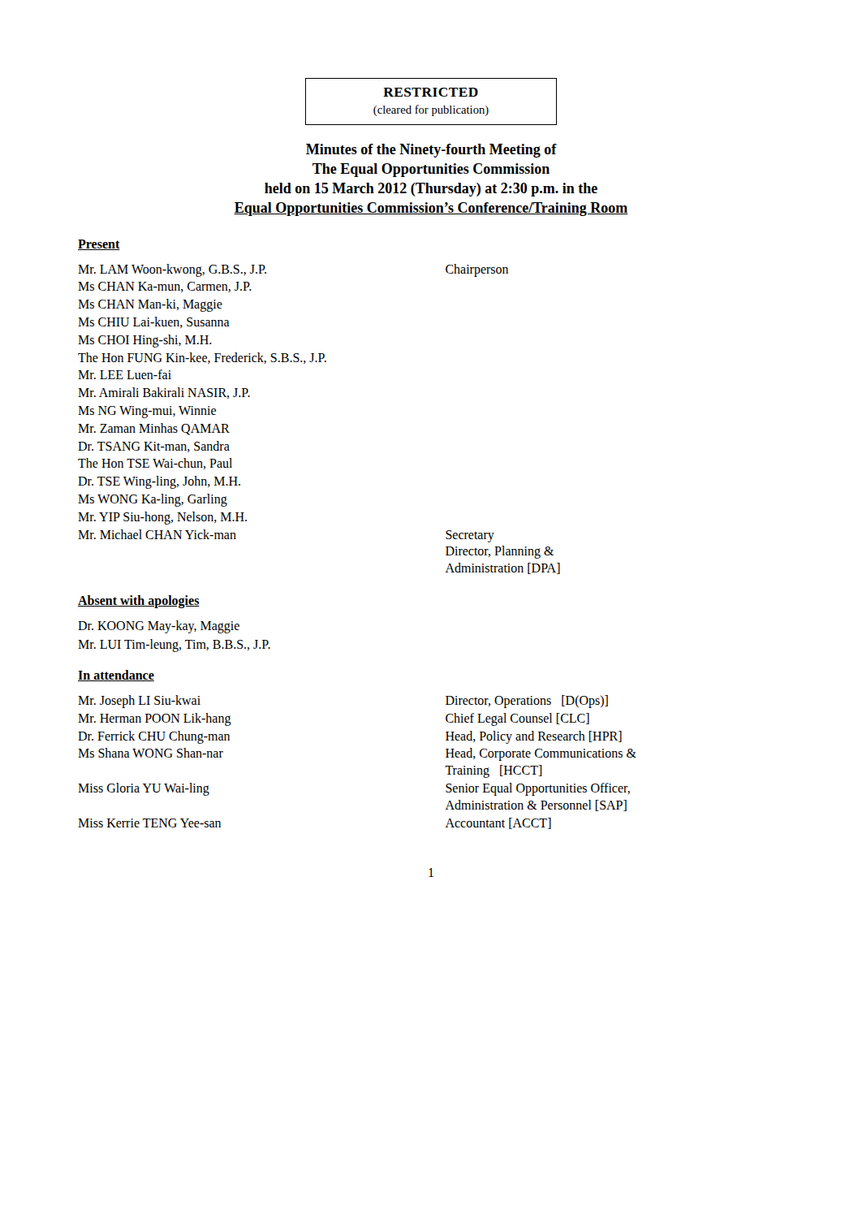RESTRICTED
(cleared for publication)
Minutes of the Ninety-fourth Meeting of
The Equal Opportunities Commission
held on 15 March 2012 (Thursday) at 2:30 p.m. in the
Equal Opportunities Commission’s Conference/Training Room
Present
| Mr. LAM Woon-kwong, G.B.S., J.P. | Chairperson |
| Ms CHAN Ka-mun, Carmen, J.P. | |
| Ms CHAN Man-ki, Maggie | |
| Ms CHIU Lai-kuen, Susanna | |
| Ms CHOI Hing-shi, M.H. | |
| The Hon FUNG Kin-kee, Frederick, S.B.S., J.P. | |
| Mr. LEE Luen-fai | |
| Mr. Amirali Bakirali NASIR, J.P. | |
| Ms NG Wing-mui, Winnie | |
| Mr. Zaman Minhas QAMAR | |
| Dr. TSANG Kit-man, Sandra | |
| The Hon TSE Wai-chun, Paul | |
| Dr. TSE Wing-ling, John, M.H. | |
| Ms WONG Ka-ling, Garling | |
| Mr. YIP Siu-hong, Nelson, M.H. | |
| Mr. Michael CHAN Yick-man | Secretary Director, Planning & Administration [DPA] |
Absent with apologies
Dr. KOONG May-kay, Maggie
Mr. LUI Tim-leung, Tim, B.B.S., J.P.
In attendance
| Mr. Joseph LI Siu-kwai | Director, Operations [D(Ops)] |
| Mr. Herman POON Lik-hang | Chief Legal Counsel [CLC] |
| Dr. Ferrick CHU Chung-man | Head, Policy and Research [HPR] |
| Ms Shana WONG Shan-nar | Head, Corporate Communications & Training [HCCT] |
| Miss Gloria YU Wai-ling | Senior Equal Opportunities Officer, Administration & Personnel [SAP] |
| Miss Kerrie TENG Yee-san | Accountant [ACCT] |
1